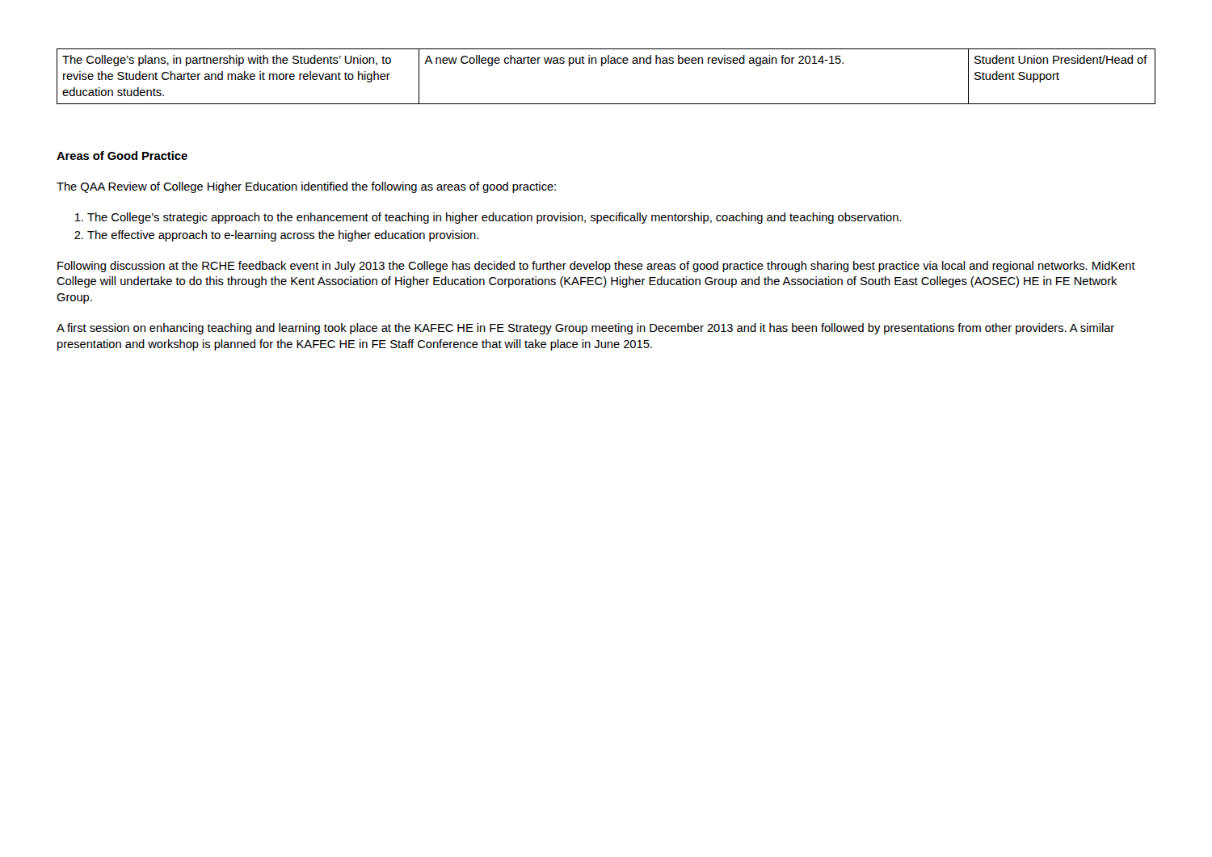| The College’s plans, in partnership with the Students’ Union, to revise the Student Charter and make it more relevant to higher education students. | A new College charter was put in place and has been revised again for 2014-15. | Student Union President/Head of Student Support |
Areas of Good Practice
The QAA Review of College Higher Education identified the following as areas of good practice:
The College’s strategic approach to the enhancement of teaching in higher education provision, specifically mentorship, coaching and teaching observation.
The effective approach to e-learning across the higher education provision.
Following discussion at the RCHE feedback event in July 2013 the College has decided to further develop these areas of good practice through sharing best practice via local and regional networks. MidKent College will undertake to do this through the Kent Association of Higher Education Corporations (KAFEC) Higher Education Group and the Association of South East Colleges (AOSEC) HE in FE Network Group.
A first session on enhancing teaching and learning took place at the KAFEC HE in FE Strategy Group meeting in December 2013 and it has been followed by presentations from other providers. A similar presentation and workshop is planned for the KAFEC HE in FE Staff Conference that will take place in June 2015.